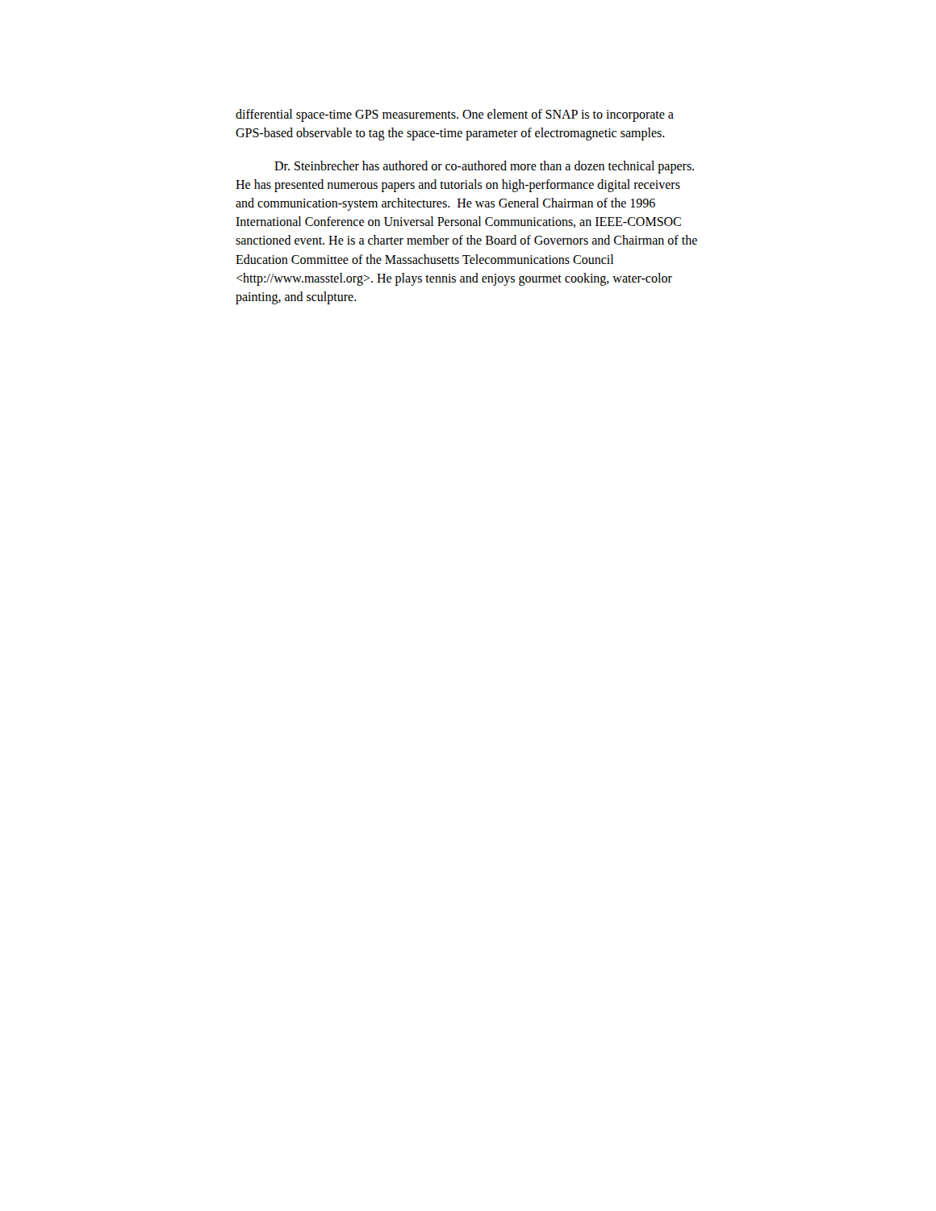differential space-time GPS measurements. One element of SNAP is to incorporate a GPS-based observable to tag the space-time parameter of electromagnetic samples.
Dr. Steinbrecher has authored or co-authored more than a dozen technical papers. He has presented numerous papers and tutorials on high-performance digital receivers and communication-system architectures. He was General Chairman of the 1996 International Conference on Universal Personal Communications, an IEEE-COMSOC sanctioned event. He is a charter member of the Board of Governors and Chairman of the Education Committee of the Massachusetts Telecommunications Council <http://www.masstel.org>. He plays tennis and enjoys gourmet cooking, water-color painting, and sculpture.